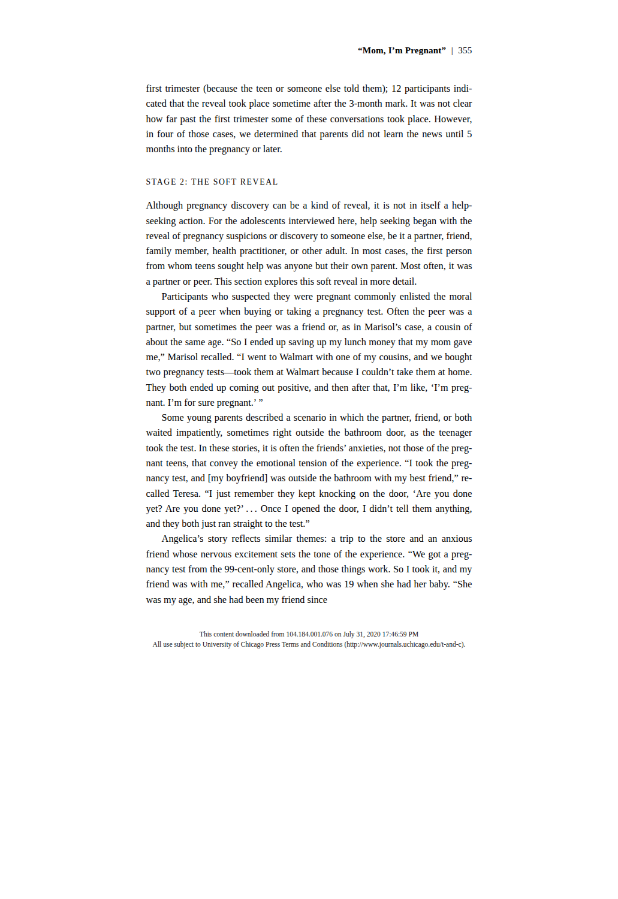“Mom, I’m Pregnant”|355
first trimester (because the teen or someone else told them); 12 participants indicated that the reveal took place sometime after the 3-month mark. It was not clear how far past the first trimester some of these conversations took place. However, in four of those cases, we determined that parents did not learn the news until 5 months into the pregnancy or later.
Stage 2: The Soft Reveal
Although pregnancy discovery can be a kind of reveal, it is not in itself a help-seeking action. For the adolescents interviewed here, help seeking began with the reveal of pregnancy suspicions or discovery to someone else, be it a partner, friend, family member, health practitioner, or other adult. In most cases, the first person from whom teens sought help was anyone but their own parent. Most often, it was a partner or peer. This section explores this soft reveal in more detail.
Participants who suspected they were pregnant commonly enlisted the moral support of a peer when buying or taking a pregnancy test. Often the peer was a partner, but sometimes the peer was a friend or, as in Marisol’s case, a cousin of about the same age. “So I ended up saving up my lunch money that my mom gave me,” Marisol recalled. “I went to Walmart with one of my cousins, and we bought two pregnancy tests—took them at Walmart because I couldn’t take them at home. They both ended up coming out positive, and then after that, I’m like, ‘I’m pregnant. I’m for sure pregnant.’ ”
Some young parents described a scenario in which the partner, friend, or both waited impatiently, sometimes right outside the bathroom door, as the teenager took the test. In these stories, it is often the friends’ anxieties, not those of the pregnant teens, that convey the emotional tension of the experience. “I took the pregnancy test, and [my boyfriend] was outside the bathroom with my best friend,” recalled Teresa. “I just remember they kept knocking on the door, ‘Are you done yet? Are you done yet?’ . . . Once I opened the door, I didn’t tell them anything, and they both just ran straight to the test.”
Angelica’s story reflects similar themes: a trip to the store and an anxious friend whose nervous excitement sets the tone of the experience. “We got a pregnancy test from the 99-cent-only store, and those things work. So I took it, and my friend was with me,” recalled Angelica, who was 19 when she had her baby. “She was my age, and she had been my friend since
This content downloaded from 104.184.001.076 on July 31, 2020 17:46:59 PM All use subject to University of Chicago Press Terms and Conditions (http://www.journals.uchicago.edu/t-and-c).